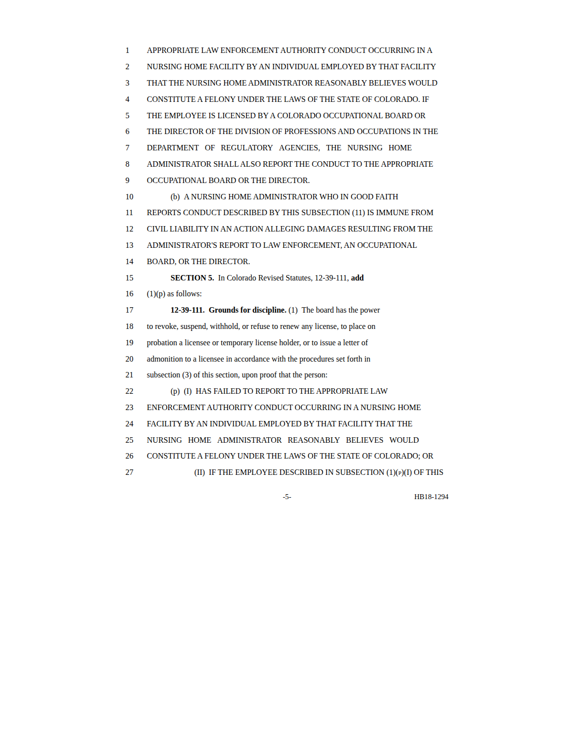| 1 | APPROPRIATE LAW ENFORCEMENT AUTHORITY CONDUCT OCCURRING IN A |
| 2 | NURSING HOME FACILITY BY AN INDIVIDUAL EMPLOYED BY THAT FACILITY |
| 3 | THAT THE NURSING HOME ADMINISTRATOR REASONABLY BELIEVES WOULD |
| 4 | CONSTITUTE A FELONY UNDER THE LAWS OF THE STATE OF COLORADO. IF |
| 5 | THE EMPLOYEE IS LICENSED BY A COLORADO OCCUPATIONAL BOARD OR |
| 6 | THE DIRECTOR OF THE DIVISION OF PROFESSIONS AND OCCUPATIONS IN THE |
| 7 | DEPARTMENT OF REGULATORY AGENCIES, THE NURSING HOME |
| 8 | ADMINISTRATOR SHALL ALSO REPORT THE CONDUCT TO THE APPROPRIATE |
| 9 | OCCUPATIONAL BOARD OR THE DIRECTOR. |
| 10 | (b) A NURSING HOME ADMINISTRATOR WHO IN GOOD FAITH |
| 11 | REPORTS CONDUCT DESCRIBED BY THIS SUBSECTION (11) IS IMMUNE FROM |
| 12 | CIVIL LIABILITY IN AN ACTION ALLEGING DAMAGES RESULTING FROM THE |
| 13 | ADMINISTRATOR'S REPORT TO LAW ENFORCEMENT, AN OCCUPATIONAL |
| 14 | BOARD, OR THE DIRECTOR. |
| 15 | SECTION 5. In Colorado Revised Statutes, 12-39-111, add |
| 16 | (1)(p) as follows: |
| 17 | 12-39-111. Grounds for discipline. (1) The board has the power |
| 18 | to revoke, suspend, withhold, or refuse to renew any license, to place on |
| 19 | probation a licensee or temporary license holder, or to issue a letter of |
| 20 | admonition to a licensee in accordance with the procedures set forth in |
| 21 | subsection (3) of this section, upon proof that the person: |
| 22 | (p) (I) HAS FAILED TO REPORT TO THE APPROPRIATE LAW |
| 23 | ENFORCEMENT AUTHORITY CONDUCT OCCURRING IN A NURSING HOME |
| 24 | FACILITY BY AN INDIVIDUAL EMPLOYED BY THAT FACILITY THAT THE |
| 25 | NURSING HOME ADMINISTRATOR REASONABLY BELIEVES WOULD |
| 26 | CONSTITUTE A FELONY UNDER THE LAWS OF THE STATE OF COLORADO; OR |
| 27 | (II) IF THE EMPLOYEE DESCRIBED IN SUBSECTION (1)(p)(I) OF THIS |
-5-
HB18-1294